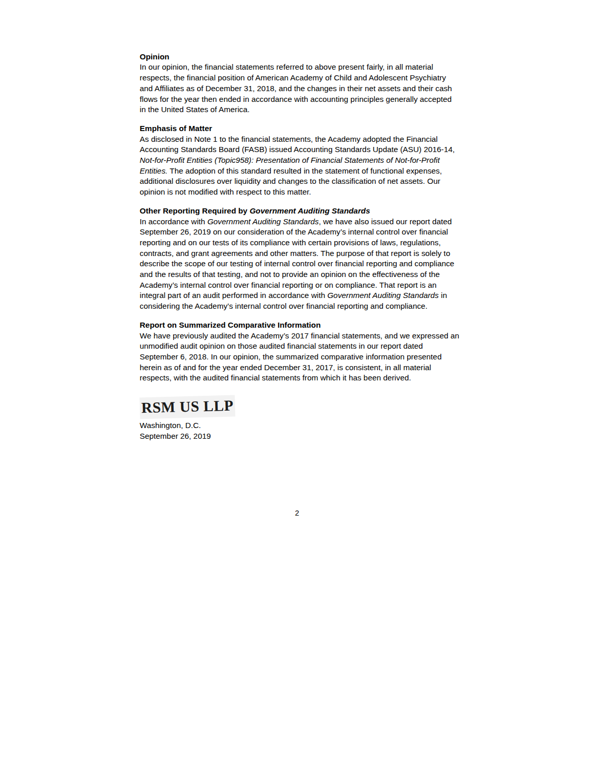Opinion
In our opinion, the financial statements referred to above present fairly, in all material respects, the financial position of American Academy of Child and Adolescent Psychiatry and Affiliates as of December 31, 2018, and the changes in their net assets and their cash flows for the year then ended in accordance with accounting principles generally accepted in the United States of America.
Emphasis of Matter
As disclosed in Note 1 to the financial statements, the Academy adopted the Financial Accounting Standards Board (FASB) issued Accounting Standards Update (ASU) 2016-14, Not-for-Profit Entities (Topic958): Presentation of Financial Statements of Not-for-Profit Entities. The adoption of this standard resulted in the statement of functional expenses, additional disclosures over liquidity and changes to the classification of net assets. Our opinion is not modified with respect to this matter.
Other Reporting Required by Government Auditing Standards
In accordance with Government Auditing Standards, we have also issued our report dated September 26, 2019 on our consideration of the Academy’s internal control over financial reporting and on our tests of its compliance with certain provisions of laws, regulations, contracts, and grant agreements and other matters. The purpose of that report is solely to describe the scope of our testing of internal control over financial reporting and compliance and the results of that testing, and not to provide an opinion on the effectiveness of the Academy’s internal control over financial reporting or on compliance. That report is an integral part of an audit performed in accordance with Government Auditing Standards in considering the Academy’s internal control over financial reporting and compliance.
Report on Summarized Comparative Information
We have previously audited the Academy’s 2017 financial statements, and we expressed an unmodified audit opinion on those audited financial statements in our report dated September 6, 2018. In our opinion, the summarized comparative information presented herein as of and for the year ended December 31, 2017, is consistent, in all material respects, with the audited financial statements from which it has been derived.
RSM US LLP
Washington, D.C.
September 26, 2019
2